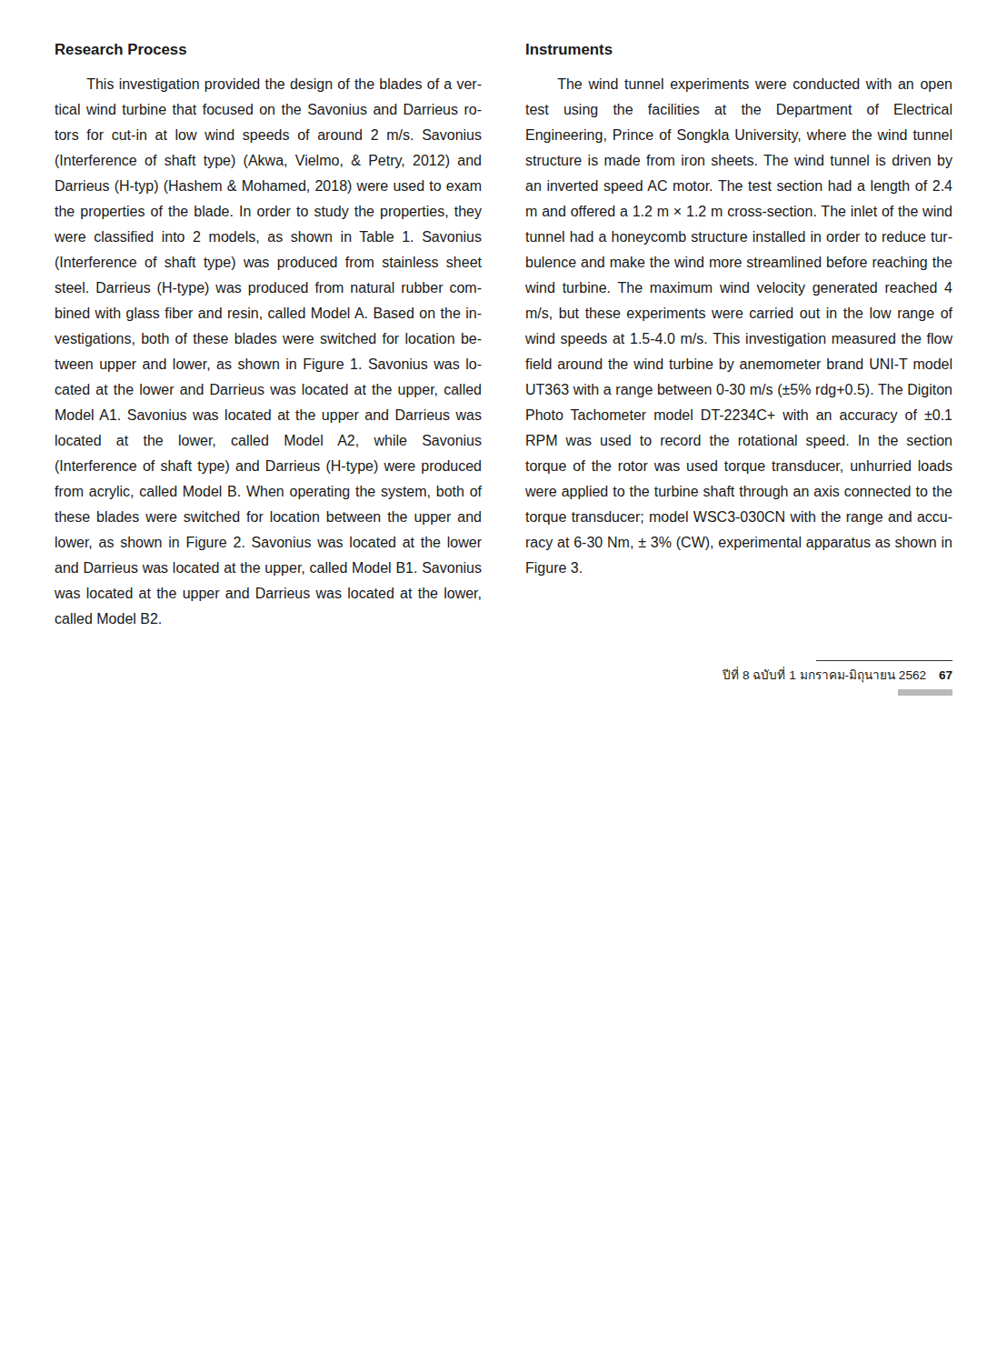Research Process
This investigation provided the design of the blades of a vertical wind turbine that focused on the Savonius and Darrieus rotors for cut-in at low wind speeds of around 2 m/s. Savonius (Interference of shaft type) (Akwa, Vielmo, & Petry, 2012) and Darrieus (H-typ) (Hashem & Mohamed, 2018) were used to exam the properties of the blade. In order to study the properties, they were classified into 2 models, as shown in Table 1. Savonius (Interference of shaft type) was produced from stainless sheet steel. Darrieus (H-type) was produced from natural rubber combined with glass fiber and resin, called Model A. Based on the investigations, both of these blades were switched for location between upper and lower, as shown in Figure 1. Savonius was located at the lower and Darrieus was located at the upper, called Model A1. Savonius was located at the upper and Darrieus was located at the lower, called Model A2, while Savonius (Interference of shaft type) and Darrieus (H-type) were produced from acrylic, called Model B. When operating the system, both of these blades were switched for location between the upper and lower, as shown in Figure 2. Savonius was located at the lower and Darrieus was located at the upper, called Model B1. Savonius was located at the upper and Darrieus was located at the lower, called Model B2.
Instruments
The wind tunnel experiments were conducted with an open test using the facilities at the Department of Electrical Engineering, Prince of Songkla University, where the wind tunnel structure is made from iron sheets. The wind tunnel is driven by an inverted speed AC motor. The test section had a length of 2.4 m and offered a 1.2 m × 1.2 m cross-section. The inlet of the wind tunnel had a honeycomb structure installed in order to reduce turbulence and make the wind more streamlined before reaching the wind turbine. The maximum wind velocity generated reached 4 m/s, but these experiments were carried out in the low range of wind speeds at 1.5-4.0 m/s. This investigation measured the flow field around the wind turbine by anemometer brand UNI-T model UT363 with a range between 0-30 m/s (±5% rdg+0.5). The Digiton Photo Tachometer model DT-2234C+ with an accuracy of ±0.1 RPM was used to record the rotational speed. In the section torque of the rotor was used torque transducer, unhurried loads were applied to the turbine shaft through an axis connected to the torque transducer; model WSC3-030CN with the range and accuracy at 6-30 Nm, ± 3% (CW), experimental apparatus as shown in Figure 3.
ปีที่ 8 ฉบับที่ 1 มกราคม-มิถุนายน 2562 67